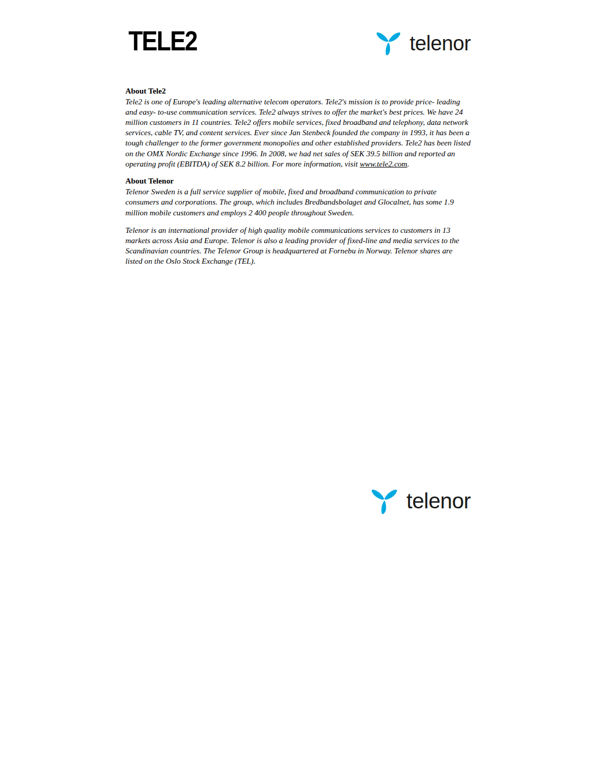TELE2
telenor
About Tele2
Tele2 is one of Europe's leading alternative telecom operators. Tele2's mission is to provide price- leading and easy- to-use communication services. Tele2 always strives to offer the market's best prices. We have 24 million customers in 11 countries. Tele2 offers mobile services, fixed broadband and telephony, data network services, cable TV, and content services. Ever since Jan Stenbeck founded the company in 1993, it has been a tough challenger to the former government monopolies and other established providers. Tele2 has been listed on the OMX Nordic Exchange since 1996. In 2008, we had net sales of SEK 39.5 billion and reported an operating profit (EBITDA) of SEK 8.2 billion. For more information, visit www.tele2.com.
About Telenor
Telenor Sweden is a full service supplier of mobile, fixed and broadband communication to private consumers and corporations. The group, which includes Bredbandsbolaget and Glocalnet, has some 1.9 million mobile customers and employs 2 400 people throughout Sweden.
Telenor is an international provider of high quality mobile communications services to customers in 13 markets across Asia and Europe. Telenor is also a leading provider of fixed-line and media services to the Scandinavian countries. The Telenor Group is headquartered at Fornebu in Norway. Telenor shares are listed on the Oslo Stock Exchange (TEL).
telenor